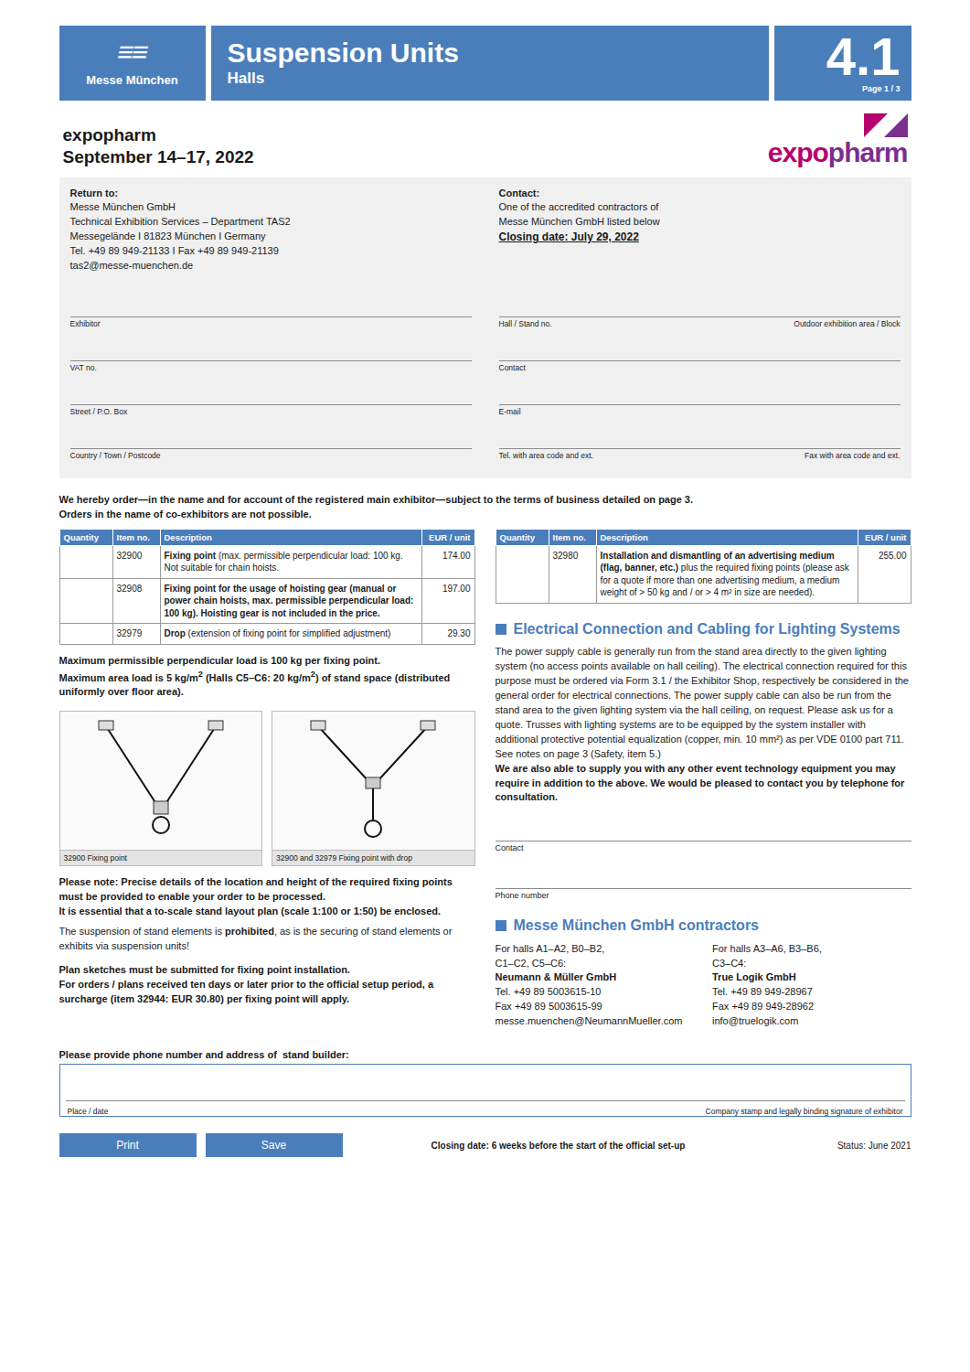≡≡
Messe München
Suspension Units
Halls
4.1
Page 1 / 3
expopharm
September 14–17, 2022
expo pharm
Return to:
Messe München GmbH
Technical Exhibition Services – Department TAS2
Messegelände I 81823 München I Germany
Tel. +49 89 949-21133 I Fax +49 89 949-21139
tas2@messe-muenchen.de
Contact:
One of the accredited contractors of
Messe München GmbH listed below
Closing date: July 29, 2022
Exhibitor
VAT no.
Street / P.O. Box
Country / Town / Postcode
Hall / Stand no. Outdoor exhibition area / Block
Contact
E-mail
Tel. with area code and ext. Fax with area code and ext.
We hereby order—in the name and for account of the registered main exhibitor—subject to the terms of business detailed on page 3.
Orders in the name of co-exhibitors are not possible.
| Quantity | Item no. | Description | EUR / unit |
| --- | --- | --- | --- |
| | 32900 | Fixing point (max. permissible perpendicular load: 100 kg. Not suitable for chain hoists. | 174.00 |
| | 32908 | Fixing point for the usage of hoisting gear (manual or power chain hoists, max. permissible perpendicular load: 100 kg). Hoisting gear is not included in the price. | 197.00 |
| | 32979 | Drop (extension of fixing point for simplified adjustment) | 29.30 |
Maximum permissible perpendicular load is 100 kg per fixing point.
Maximum area load is 5 kg/m2 (Halls C5–C6: 20 kg/m2) of stand space (distributed uniformly over floor area).
32900 Fixing point
32900 and 32979 Fixing point with drop
Please note: Precise details of the location and height of the required fixing points must be provided to enable your order to be processed.
It is essential that a to-scale stand layout plan (scale 1:100 or 1:50) be enclosed.
The suspension of stand elements is prohibited, as is the securing of stand elements or exhibits via suspension units!
Plan sketches must be submitted for fixing point installation.
For orders / plans received ten days or later prior to the official setup period, a surcharge (item 32944: EUR 30.80) per fixing point will apply.
| Quantity | Item no. | Description | EUR / unit |
| --- | --- | --- | --- |
| | 32980 | Installation and dismantling of an advertising medium (flag, banner, etc.) plus the required fixing points (please ask for a quote if more than one advertising medium, a medium weight of > 50 kg and / or > 4 m² in size are needed). | 255.00 |
Electrical Connection and Cabling for Lighting Systems
The power supply cable is generally run from the stand area directly to the given lighting system (no access points available on hall ceiling). The electrical connection required for this purpose must be ordered via Form 3.1 / the Exhibitor Shop, respectively be considered in the general order for electrical connections. The power supply cable can also be run from the stand area to the given lighting system via the hall ceiling, on request. Please ask us for a quote. Trusses with lighting systems are to be equipped by the system installer with additional protective potential equalization (copper, min. 10 mm²) as per VDE 0100 part 711. See notes on page 3 (Safety, item 5.)
We are also able to supply you with any other event technology equipment you may require in addition to the above. We would be pleased to contact you by telephone for consultation.
Contact
Phone number
Messe München GmbH contractors
For halls A1–A2, B0–B2,
C1–C2, C5–C6:
Neumann & Müller GmbH
Tel. +49 89 5003615-10
Fax +49 89 5003615-99
messe.muenchen@NeumannMueller.com
For halls A3–A6, B3–B6,
C3–C4:
True Logik GmbH
Tel. +49 89 949-28967
Fax +49 89 949-28962
info@truelogik.com
Please provide phone number and address of stand builder:
Place / date Company stamp and legally binding signature of exhibitor
Print
Save
Closing date: 6 weeks before the start of the official set-up
Status: June 2021